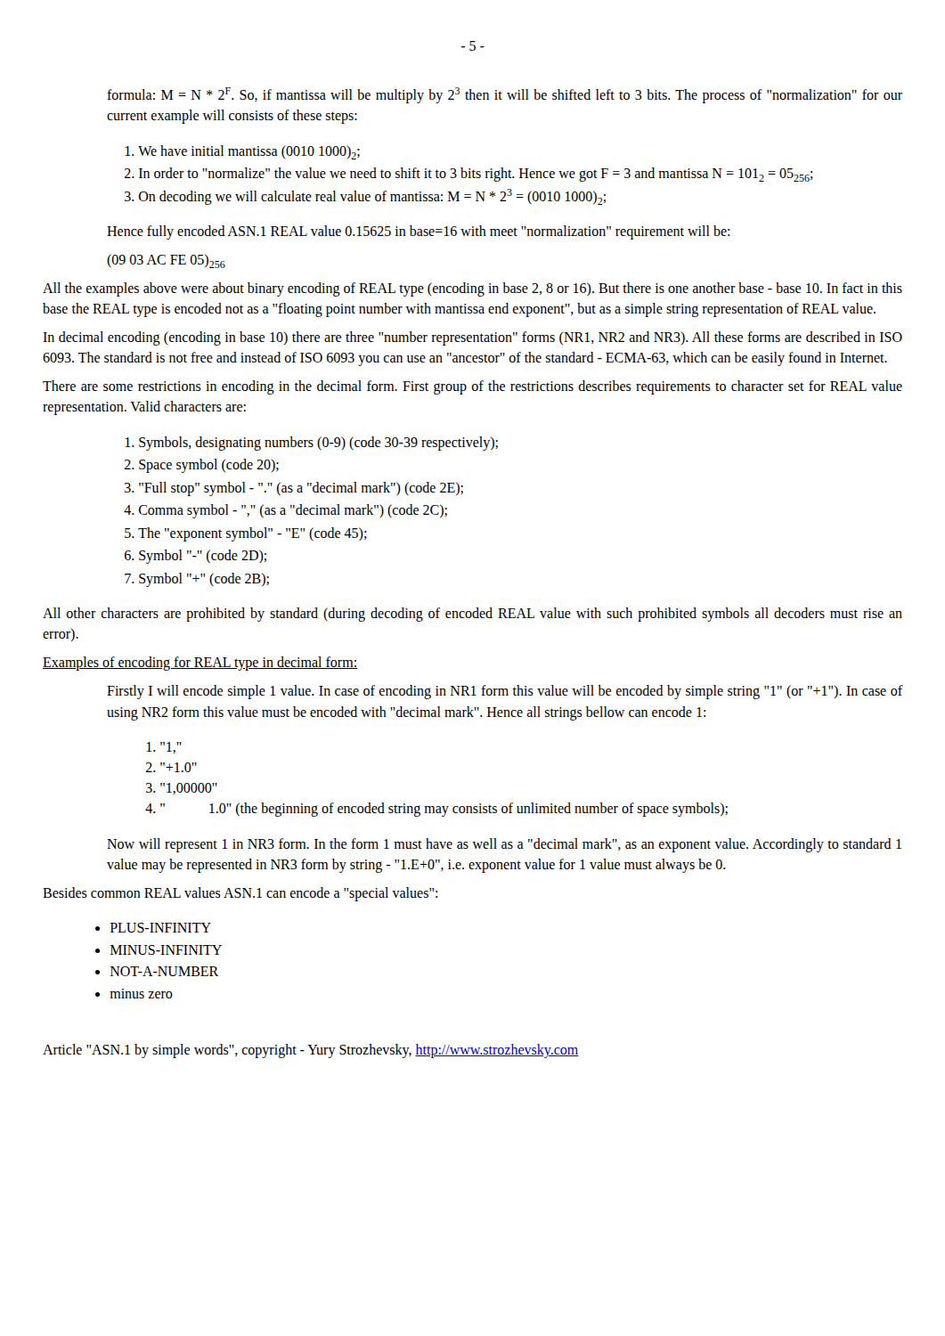- 5 -
formula: M = N * 2F. So, if mantissa will be multiply by 23 then it will be shifted left to 3 bits. The process of "normalization" for our current example will consists of these steps:
We have initial mantissa (0010 1000)2;
In order to "normalize" the value we need to shift it to 3 bits right. Hence we got F = 3 and mantissa N = 1012 = 05256;
On decoding we will calculate real value of mantissa: M = N * 23 = (0010 1000)2;
Hence fully encoded ASN.1 REAL value 0.15625 in base=16 with meet "normalization" requirement will be:
(09 03 AC FE 05)256
All the examples above were about binary encoding of REAL type (encoding in base 2, 8 or 16). But there is one another base - base 10. In fact in this base the REAL type is encoded not as a "floating point number with mantissa end exponent", but as a simple string representation of REAL value.
In decimal encoding (encoding in base 10) there are three "number representation" forms (NR1, NR2 and NR3). All these forms are described in ISO 6093. The standard is not free and instead of ISO 6093 you can use an "ancestor" of the standard - ECMA-63, which can be easily found in Internet.
There are some restrictions in encoding in the decimal form. First group of the restrictions describes requirements to character set for REAL value representation. Valid characters are:
Symbols, designating numbers (0-9) (code 30-39 respectively);
Space symbol (code 20);
"Full stop" symbol - "." (as a "decimal mark") (code 2E);
Comma symbol - "," (as a "decimal mark") (code 2C);
The "exponent symbol" - "E" (code 45);
Symbol "-" (code 2D);
Symbol "+" (code 2B);
All other characters are prohibited by standard (during decoding of encoded REAL value with such prohibited symbols all decoders must rise an error).
Examples of encoding for REAL type in decimal form:
Firstly I will encode simple 1 value. In case of encoding in NR1 form this value will be encoded by simple string "1" (or "+1"). In case of using NR2 form this value must be encoded with "decimal mark". Hence all strings bellow can encode 1:
"1,"
"+1.0"
"1,00000"
" 1.0" (the beginning of encoded string may consists of unlimited number of space symbols);
Now will represent 1 in NR3 form. In the form 1 must have as well as a "decimal mark", as an exponent value. Accordingly to standard 1 value may be represented in NR3 form by string - "1.E+0", i.e. exponent value for 1 value must always be 0.
Besides common REAL values ASN.1 can encode a "special values":
PLUS-INFINITY
MINUS-INFINITY
NOT-A-NUMBER
minus zero
Article "ASN.1 by simple words", copyright - Yury Strozhevsky, http://www.strozhevsky.com